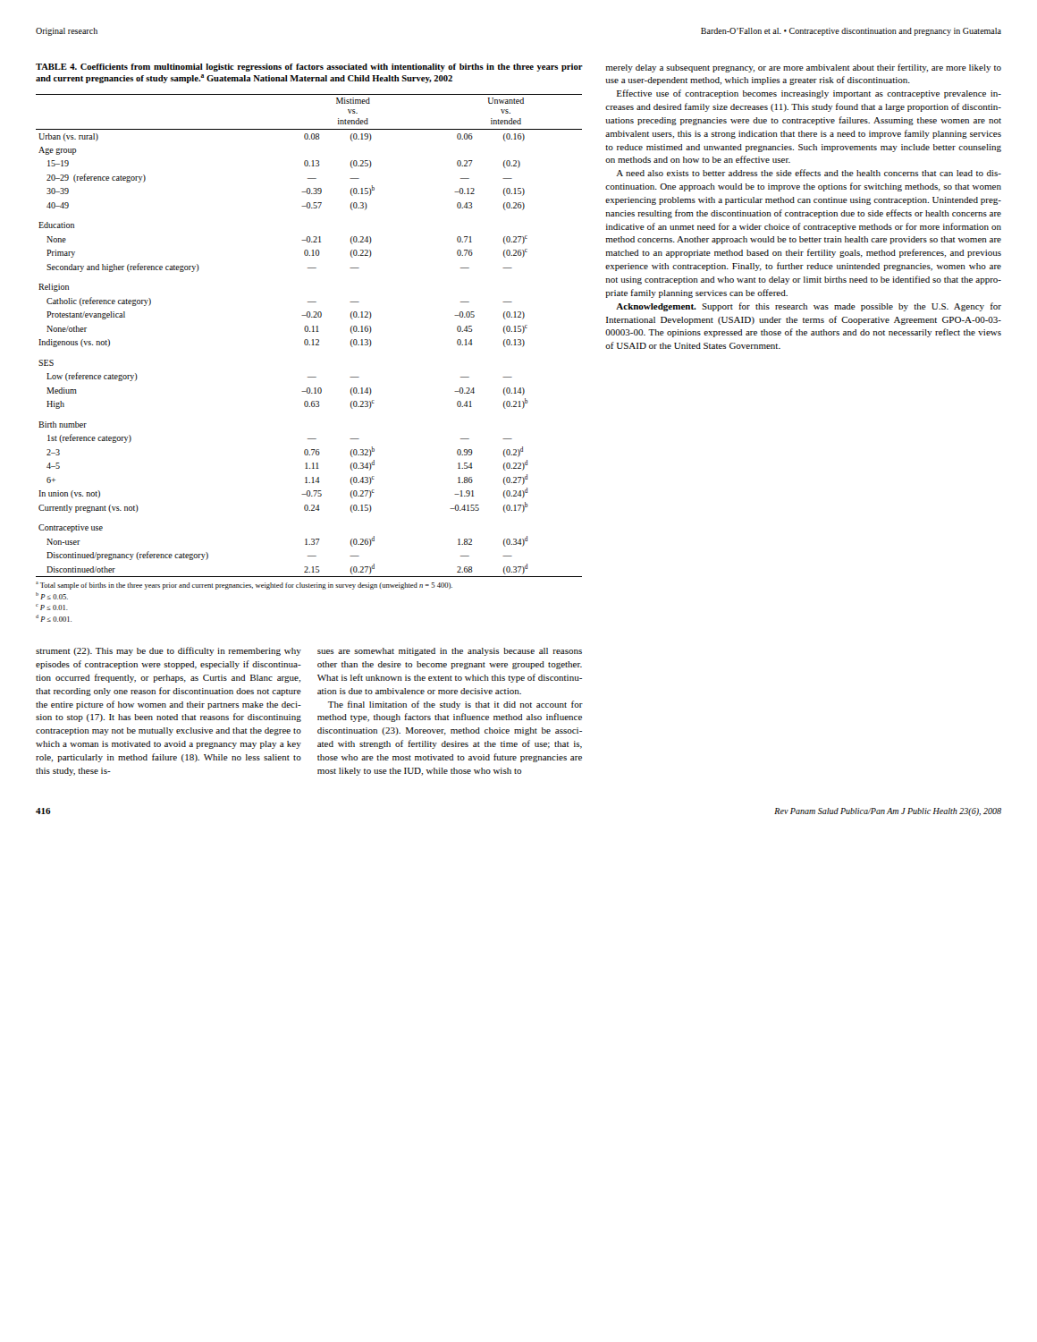Original research
Barden-O’Fallon et al. • Contraceptive discontinuation and pregnancy in Guatemala
TABLE 4. Coefficients from multinomial logistic regressions of factors associated with intentionality of births in the three years prior and current pregnancies of study sample.a Guatemala National Maternal and Child Health Survey, 2002
| | Mistimed vs. intended | Unwanted vs. intended |
| --- | --- | --- |
| Urban (vs. rural) | 0.08 | (0.19) | 0.06 | (0.16) |
| Age group | | | | |
| 15–19 | 0.13 | (0.25) | 0.27 | (0.2) |
| 20–29 (reference category) | — | — | — | — |
| 30–39 | –0.39 | (0.15) b | –0.12 | (0.15) |
| 40–49 | –0.57 | (0.3) | 0.43 | (0.26) |
| Education | | | | |
| None | –0.21 | (0.24) | 0.71 | (0.27) c |
| Primary | 0.10 | (0.22) | 0.76 | (0.26) c |
| Secondary and higher (reference category) | — | — | — | — |
| Religion | | | | |
| Catholic (reference category) | — | — | — | — |
| Protestant/evangelical | –0.20 | (0.12) | –0.05 | (0.12) |
| None/other | 0.11 | (0.16) | 0.45 | (0.15) c |
| Indigenous (vs. not) | 0.12 | (0.13) | 0.14 | (0.13) |
| SES | | | | |
| Low (reference category) | — | — | — | — |
| Medium | –0.10 | (0.14) | –0.24 | (0.14) |
| High | 0.63 | (0.23) c | 0.41 | (0.21) b |
| Birth number | | | | |
| 1st (reference category) | — | — | — | — |
| 2–3 | 0.76 | (0.32) b | 0.99 | (0.2) d |
| 4–5 | 1.11 | (0.34) d | 1.54 | (0.22) d |
| 6+ | 1.14 | (0.43) c | 1.86 | (0.27) d |
| In union (vs. not) | –0.75 | (0.27) c | –1.91 | (0.24) d |
| Currently pregnant (vs. not) | 0.24 | (0.15) | –0.4155 | (0.17) b |
| Contraceptive use | | | | |
| Non-user | 1.37 | (0.26) d | 1.82 | (0.34) d |
| Discontinued/pregnancy (reference category) | — | — | — | — |
| Discontinued/other | 2.15 | (0.27) d | 2.68 | (0.37) d |
a Total sample of births in the three years prior and current pregnancies, weighted for clustering in survey design (unweighted n = 5 400).
b P ≤ 0.05.
c P ≤ 0.01.
d P ≤ 0.001.
strument (22). This may be due to difficulty in remembering why episodes of contraception were stopped, especially if discontinuation occurred frequently, or perhaps, as Curtis and Blanc argue, that recording only one reason for discontinuation does not capture the entire picture of how women and their partners make the decision to stop (17). It has been noted that reasons for discontinuing contraception may not be mutually exclusive and that the degree to which a woman is motivated to avoid a pregnancy may play a key role, particularly in method failure (18). While no less salient to this study, these is-
sues are somewhat mitigated in the analysis because all reasons other than the desire to become pregnant were grouped together. What is left unknown is the extent to which this type of discontinuation is due to ambivalence or more decisive action.
The final limitation of the study is that it did not account for method type, though factors that influence method also influence discontinuation (23). Moreover, method choice might be associated with strength of fertility desires at the time of use; that is, those who are the most motivated to avoid future pregnancies are most likely to use the IUD, while those who wish to
merely delay a subsequent pregnancy, or are more ambivalent about their fertility, are more likely to use a user-dependent method, which implies a greater risk of discontinuation.
Effective use of contraception becomes increasingly important as contraceptive prevalence increases and desired family size decreases (11). This study found that a large proportion of discontinuations preceding pregnancies were due to contraceptive failures. Assuming these women are not ambivalent users, this is a strong indication that there is a need to improve family planning services to reduce mistimed and unwanted pregnancies. Such improvements may include better counseling on methods and on how to be an effective user.
A need also exists to better address the side effects and the health concerns that can lead to discontinuation. One approach would be to improve the options for switching methods, so that women experiencing problems with a particular method can continue using contraception. Unintended pregnancies resulting from the discontinuation of contraception due to side effects or health concerns are indicative of an unmet need for a wider choice of contraceptive methods or for more information on method concerns. Another approach would be to better train health care providers so that women are matched to an appropriate method based on their fertility goals, method preferences, and previous experience with contraception. Finally, to further reduce unintended pregnancies, women who are not using contraception and who want to delay or limit births need to be identified so that the appropriate family planning services can be offered.
Acknowledgement. Support for this research was made possible by the U.S. Agency for International Development (USAID) under the terms of Cooperative Agreement GPO-A-00-03-00003-00. The opinions expressed are those of the authors and do not necessarily reflect the views of USAID or the United States Government.
416
Rev Panam Salud Publica/Pan Am J Public Health 23(6), 2008